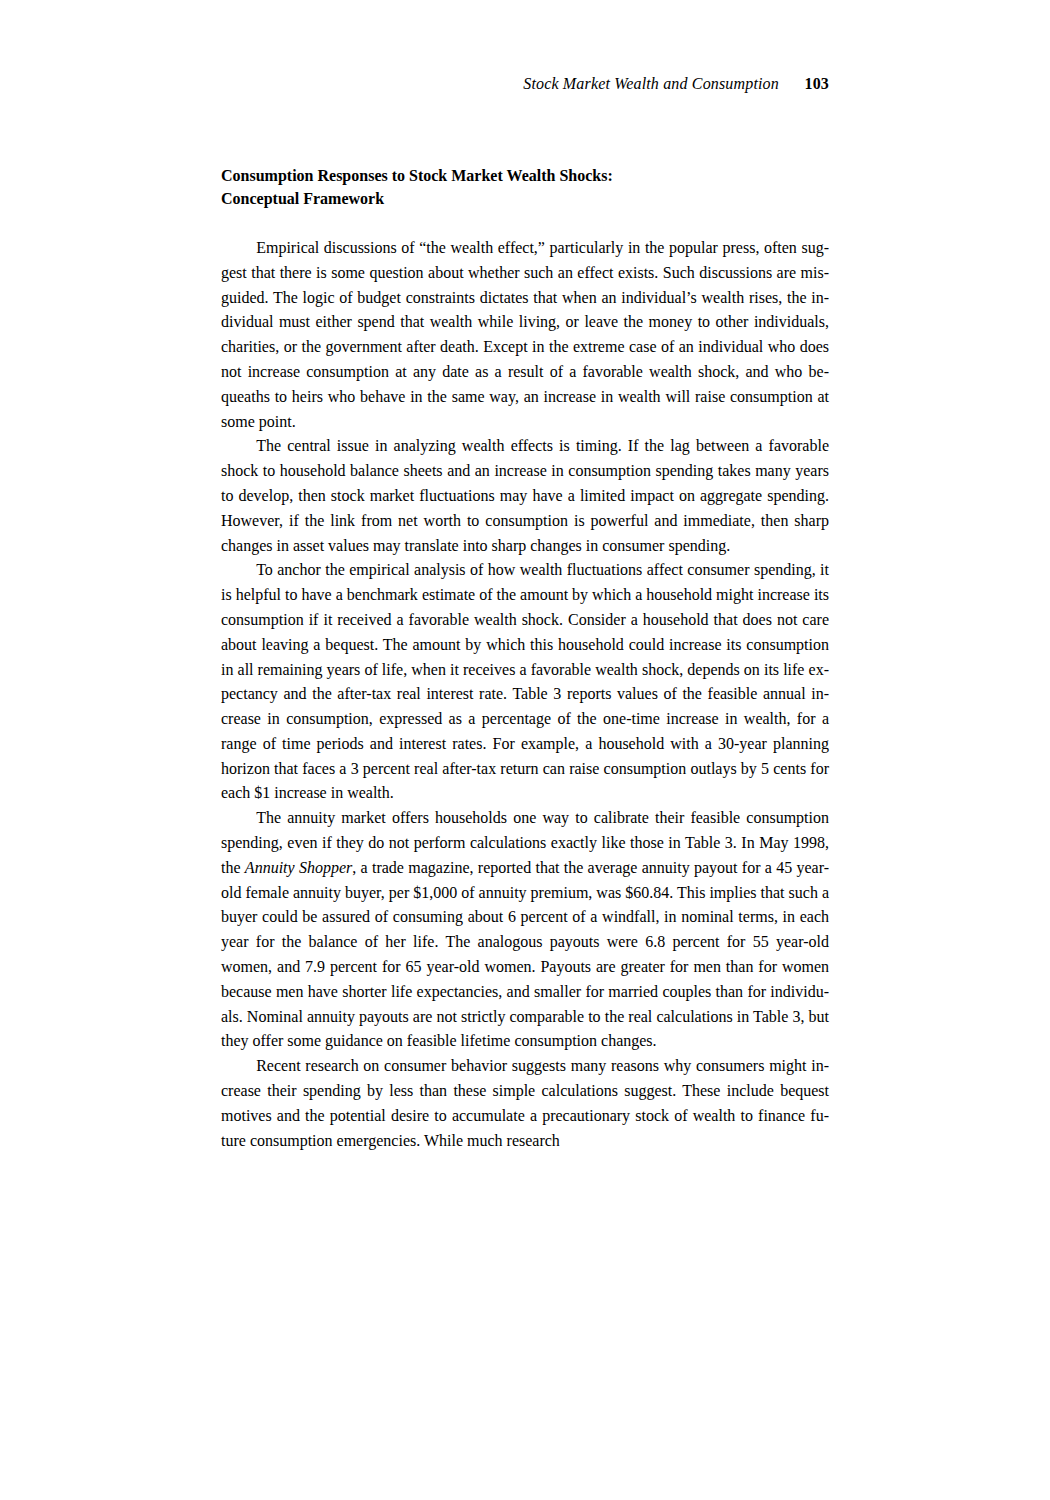Stock Market Wealth and Consumption 103
Consumption Responses to Stock Market Wealth Shocks:
Conceptual Framework
Empirical discussions of “the wealth effect,” particularly in the popular press, often suggest that there is some question about whether such an effect exists. Such discussions are misguided. The logic of budget constraints dictates that when an individual’s wealth rises, the individual must either spend that wealth while living, or leave the money to other individuals, charities, or the government after death. Except in the extreme case of an individual who does not increase consumption at any date as a result of a favorable wealth shock, and who bequeaths to heirs who behave in the same way, an increase in wealth will raise consumption at some point.
The central issue in analyzing wealth effects is timing. If the lag between a favorable shock to household balance sheets and an increase in consumption spending takes many years to develop, then stock market fluctuations may have a limited impact on aggregate spending. However, if the link from net worth to consumption is powerful and immediate, then sharp changes in asset values may translate into sharp changes in consumer spending.
To anchor the empirical analysis of how wealth fluctuations affect consumer spending, it is helpful to have a benchmark estimate of the amount by which a household might increase its consumption if it received a favorable wealth shock. Consider a household that does not care about leaving a bequest. The amount by which this household could increase its consumption in all remaining years of life, when it receives a favorable wealth shock, depends on its life expectancy and the after-tax real interest rate. Table 3 reports values of the feasible annual increase in consumption, expressed as a percentage of the one-time increase in wealth, for a range of time periods and interest rates. For example, a household with a 30-year planning horizon that faces a 3 percent real after-tax return can raise consumption outlays by 5 cents for each $1 increase in wealth.
The annuity market offers households one way to calibrate their feasible consumption spending, even if they do not perform calculations exactly like those in Table 3. In May 1998, the Annuity Shopper, a trade magazine, reported that the average annuity payout for a 45 year-old female annuity buyer, per $1,000 of annuity premium, was $60.84. This implies that such a buyer could be assured of consuming about 6 percent of a windfall, in nominal terms, in each year for the balance of her life. The analogous payouts were 6.8 percent for 55 year-old women, and 7.9 percent for 65 year-old women. Payouts are greater for men than for women because men have shorter life expectancies, and smaller for married couples than for individuals. Nominal annuity payouts are not strictly comparable to the real calculations in Table 3, but they offer some guidance on feasible lifetime consumption changes.
Recent research on consumer behavior suggests many reasons why consumers might increase their spending by less than these simple calculations suggest. These include bequest motives and the potential desire to accumulate a precautionary stock of wealth to finance future consumption emergencies. While much research